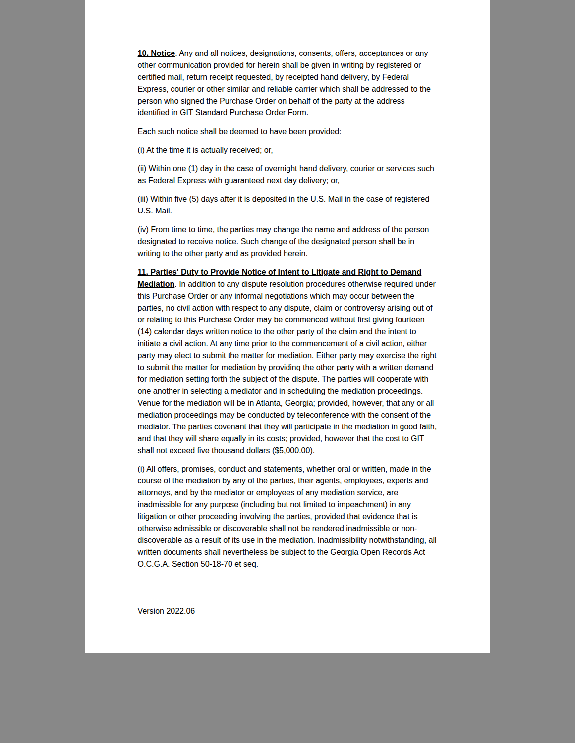10. Notice. Any and all notices, designations, consents, offers, acceptances or any other communication provided for herein shall be given in writing by registered or certified mail, return receipt requested, by receipted hand delivery, by Federal Express, courier or other similar and reliable carrier which shall be addressed to the person who signed the Purchase Order on behalf of the party at the address identified in GIT Standard Purchase Order Form.
Each such notice shall be deemed to have been provided:
(i) At the time it is actually received; or,
(ii) Within one (1) day in the case of overnight hand delivery, courier or services such as Federal Express with guaranteed next day delivery; or,
(iii) Within five (5) days after it is deposited in the U.S. Mail in the case of registered U.S. Mail.
(iv) From time to time, the parties may change the name and address of the person designated to receive notice. Such change of the designated person shall be in writing to the other party and as provided herein.
11. Parties' Duty to Provide Notice of Intent to Litigate and Right to Demand Mediation. In addition to any dispute resolution procedures otherwise required under this Purchase Order or any informal negotiations which may occur between the parties, no civil action with respect to any dispute, claim or controversy arising out of or relating to this Purchase Order may be commenced without first giving fourteen (14) calendar days written notice to the other party of the claim and the intent to initiate a civil action. At any time prior to the commencement of a civil action, either party may elect to submit the matter for mediation. Either party may exercise the right to submit the matter for mediation by providing the other party with a written demand for mediation setting forth the subject of the dispute. The parties will cooperate with one another in selecting a mediator and in scheduling the mediation proceedings. Venue for the mediation will be in Atlanta, Georgia; provided, however, that any or all mediation proceedings may be conducted by teleconference with the consent of the mediator. The parties covenant that they will participate in the mediation in good faith, and that they will share equally in its costs; provided, however that the cost to GIT shall not exceed five thousand dollars ($5,000.00).
(i) All offers, promises, conduct and statements, whether oral or written, made in the course of the mediation by any of the parties, their agents, employees, experts and attorneys, and by the mediator or employees of any mediation service, are inadmissible for any purpose (including but not limited to impeachment) in any litigation or other proceeding involving the parties, provided that evidence that is otherwise admissible or discoverable shall not be rendered inadmissible or non- discoverable as a result of its use in the mediation. Inadmissibility notwithstanding, all written documents shall nevertheless be subject to the Georgia Open Records Act O.C.G.A. Section 50-18-70 et seq.
Version 2022.06